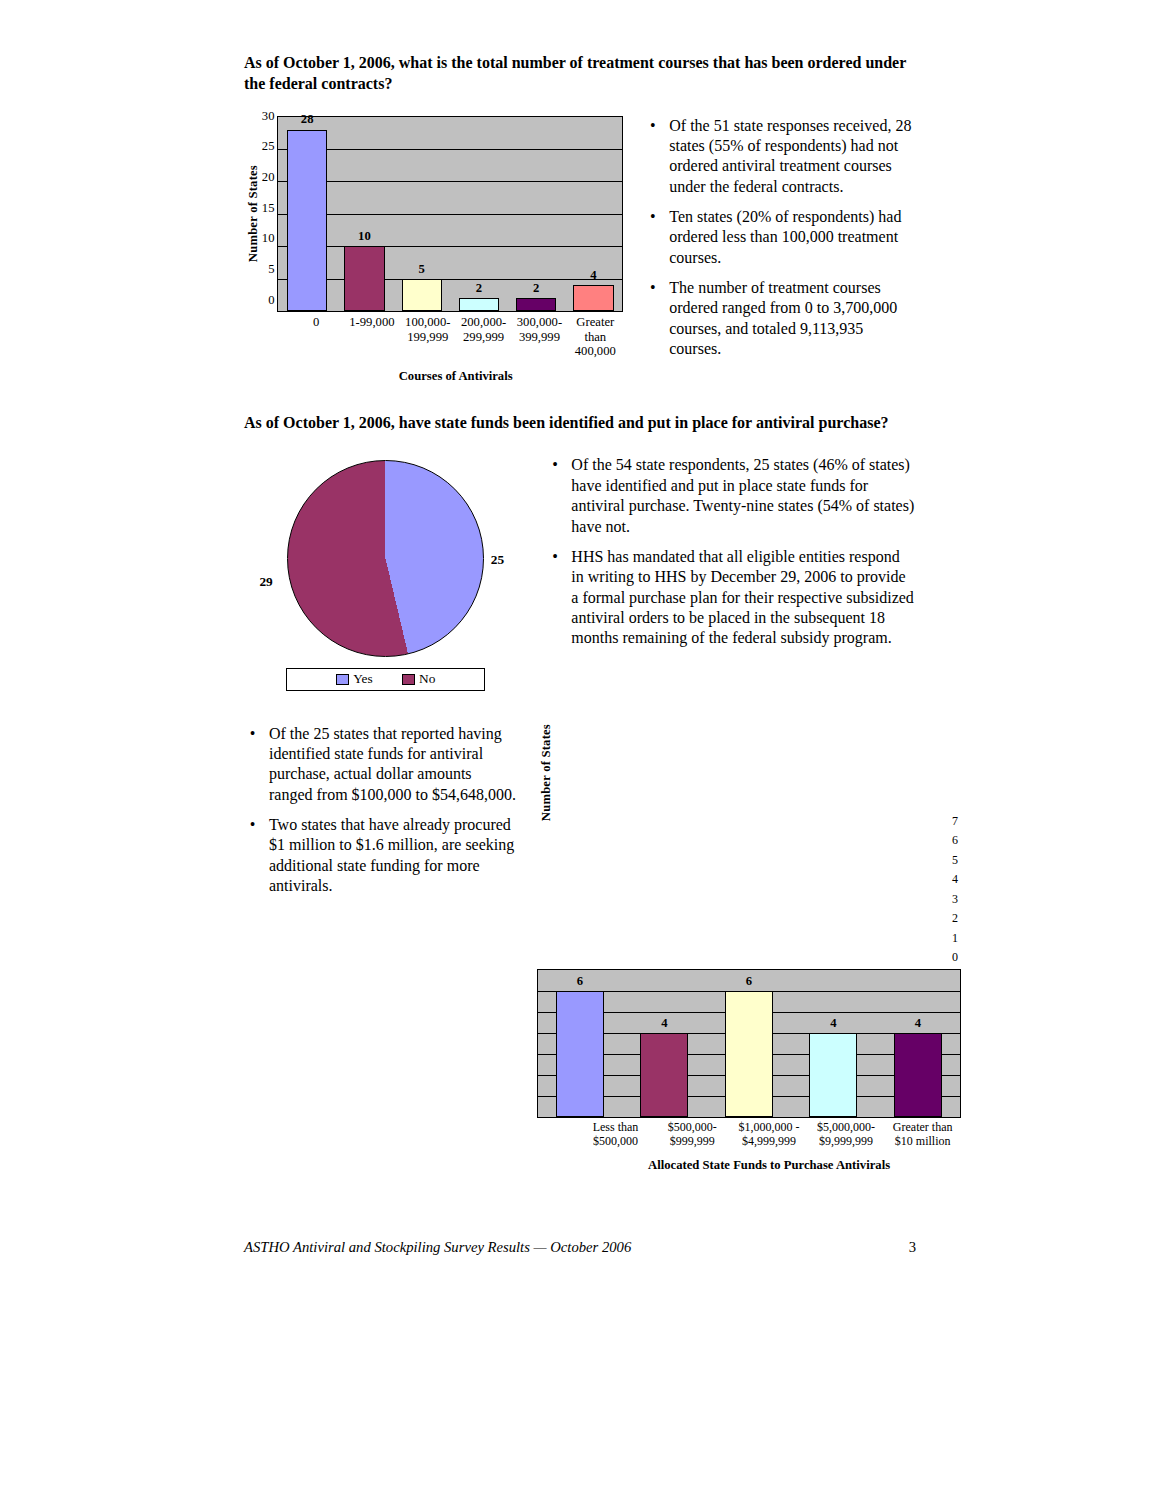As of October 1, 2006, what is the total number of treatment courses that has been ordered under the federal contracts?
Number of States
30 25 20 15 10 5 0
28
10
5
2
2
4
0
1-99,000
100,000-
199,999
200,000-
299,999
300,000-
399,999
Greater
than
400,000
Courses of Antivirals
Of the 51 state responses received, 28 states (55% of respondents) had not ordered antiviral treatment courses under the federal contracts.
Ten states (20% of respondents) had ordered less than 100,000 treatment courses.
The number of treatment courses ordered ranged from 0 to 3,700,000 courses, and totaled 9,113,935 courses.
As of October 1, 2006, have state funds been identified and put in place for antiviral purchase?
25 29
Yes No
Of the 54 state respondents, 25 states (46% of states) have identified and put in place state funds for antiviral purchase. Twenty-nine states (54% of states) have not.
HHS has mandated that all eligible entities respond in writing to HHS by December 29, 2006 to provide a formal purchase plan for their respective subsidized antiviral orders to be placed in the subsequent 18 months remaining of the federal subsidy program.
Of the 25 states that reported having identified state funds for antiviral purchase, actual dollar amounts ranged from $100,000 to $54,648,000.
Two states that have already procured $1 million to $1.6 million, are seeking additional state funding for more antivirals.
Number of States
7 6 5 4 3 2 1 0
6
4
6
4
4
Less than
$500,000
$500,000-
$999,999
$1,000,000 -
$4,999,999
$5,000,000-
$9,999,999
Greater than
$10 million
Allocated State Funds to Purchase Antivirals
ASTHO Antiviral and Stockpiling Survey Results — October 2006 3